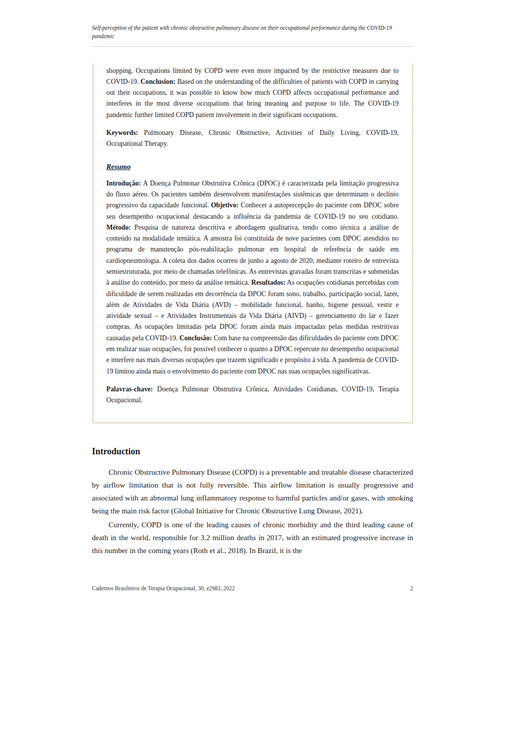Self-perception of the patient with chronic obstructive pulmonary disease on their occupational performance during the COVID-19 pandemic
shopping. Occupations limited by COPD were even more impacted by the restrictive measures due to COVID-19. Conclusion: Based on the understanding of the difficulties of patients with COPD in carrying out their occupations, it was possible to know how much COPD affects occupational performance and interferes in the most diverse occupations that bring meaning and purpose to life. The COVID-19 pandemic further limited COPD patient involvement in their significant occupations.
Keywords: Pulmonary Disease, Chronic Obstructive, Activities of Daily Living, COVID-19, Occupational Therapy.
Resumo
Introdução: A Doença Pulmonar Obstrutiva Crônica (DPOC) é caracterizada pela limitação progressiva do fluxo aéreo. Os pacientes também desenvolvem manifestações sistêmicas que determinam o declínio progressivo da capacidade funcional. Objetivo: Conhecer a autopercepção do paciente com DPOC sobre seu desempenho ocupacional destacando a influência da pandemia de COVID-19 no seu cotidiano. Método: Pesquisa de natureza descritiva e abordagem qualitativa, tendo como técnica a análise de conteúdo na modalidade temática. A amostra foi constituída de nove pacientes com DPOC atendidos no programa de manutenção pós-reabilitação pulmonar em hospital de referência de saúde em cardiopneumologia. A coleta dos dados ocorreu de junho a agosto de 2020, mediante roteiro de entrevista semiestruturada, por meio de chamadas telefônicas. As entrevistas gravadas foram transcritas e submetidas à análise do conteúdo, por meio da análise temática. Resultados: As ocupações cotidianas percebidas com dificuldade de serem realizadas em decorrência da DPOC foram sono, trabalho, participação social, lazer, além de Atividades de Vida Diária (AVD) – mobilidade funcional, banho, higiene pessoal, vestir e atividade sexual – e Atividades Instrumentais da Vida Diária (AIVD) – gerenciamento do lar e fazer compras. As ocupações limitadas pela DPOC foram ainda mais impactadas pelas medidas restritivas causadas pela COVID-19. Conclusão: Com base na compreensão das dificuldades do paciente com DPOC em realizar suas ocupações, foi possível conhecer o quanto a DPOC repercute no desempenho ocupacional e interfere nas mais diversas ocupações que trazem significado e propósito à vida. A pandemia de COVID-19 limitou ainda mais o envolvimento do paciente com DPOC nas suas ocupações significativas.
Palavras-chave: Doença Pulmonar Obstrutiva Crônica, Atividades Cotidianas, COVID-19, Terapia Ocupacional.
Introduction
Chronic Obstructive Pulmonary Disease (COPD) is a preventable and treatable disease characterized by airflow limitation that is not fully reversible. This airflow limitation is usually progressive and associated with an abnormal lung inflammatory response to harmful particles and/or gases, with smoking being the main risk factor (Global Initiative for Chronic Obstructive Lung Disease, 2021).
Currently, COPD is one of the leading causes of chronic morbidity and the third leading cause of death in the world, responsible for 3.2 million deaths in 2017, with an estimated progressive increase in this number in the coming years (Roth et al., 2018). In Brazil, it is the
Cadernos Brasileiros de Terapia Ocupacional, 30, e2983, 2022 2